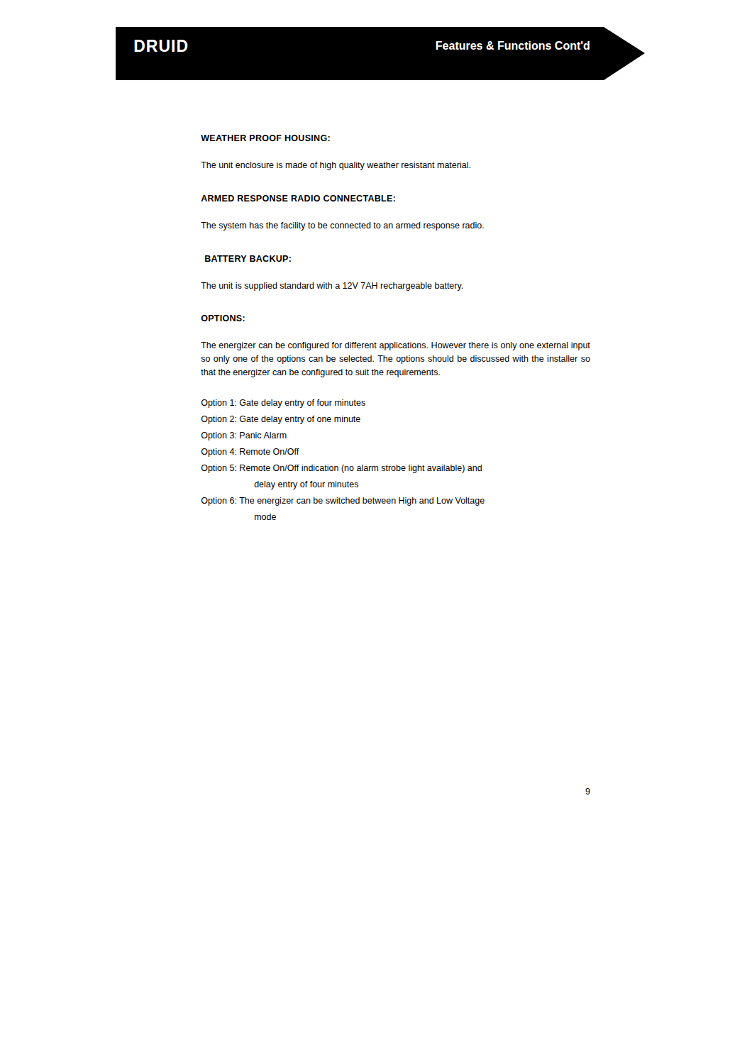DRUID
Features & Functions Cont'd
WEATHER PROOF HOUSING:
The unit enclosure is made of high quality weather resistant material.
ARMED RESPONSE RADIO CONNECTABLE:
The system has the facility to be connected to an armed response radio.
BATTERY BACKUP:
The unit is supplied standard with a 12V 7AH rechargeable battery.
OPTIONS:
The energizer can be configured for different applications. However there is only one external input so only one of the options can be selected. The options should be discussed with the installer so that the energizer can be configured to suit the requirements.
Option 1: Gate delay entry of four minutes
Option 2: Gate delay entry of one minute
Option 3: Panic Alarm
Option 4: Remote On/Off
Option 5: Remote On/Off indication (no alarm strobe light available) and
delay entry of four minutes
Option 6: The energizer can be switched between High and Low Voltage
mode
9